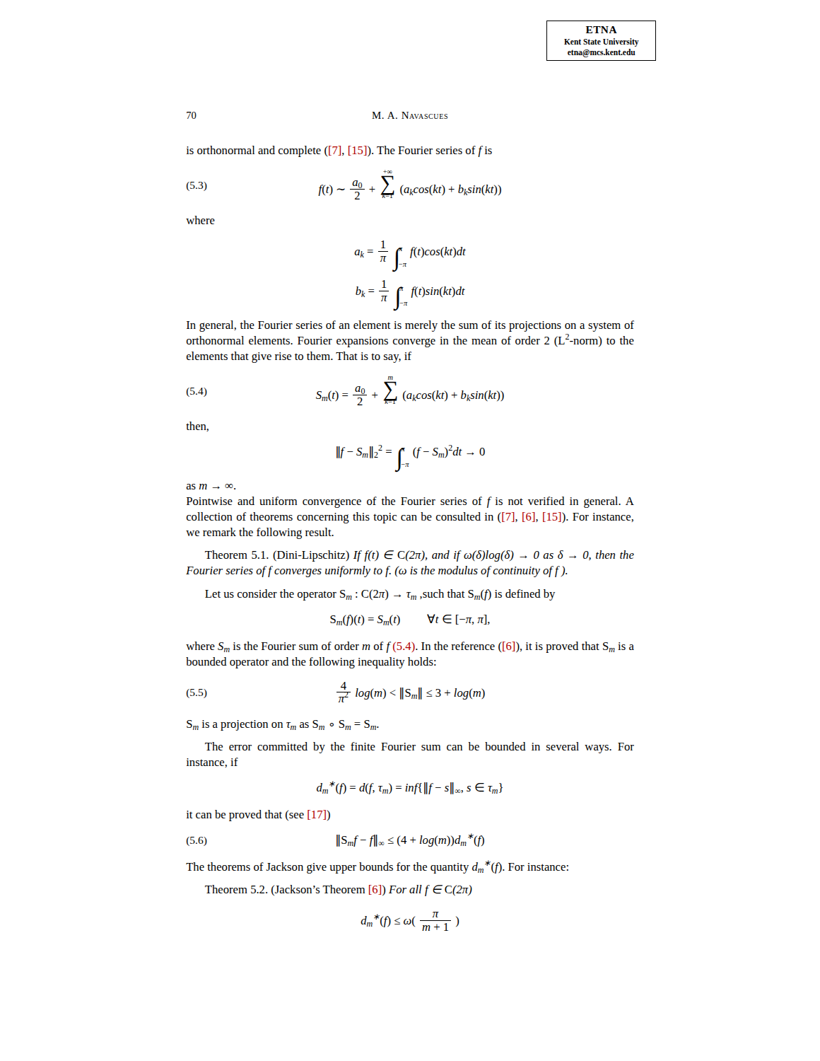ETNA
Kent State University
etna@mcs.kent.edu
70
M. A. Navascues
is orthonormal and complete ([7], [15]). The Fourier series of f is
(5.3) f(t) ∼ a02 + +∞ ∑ k=1 (akcos(kt) + bksin(kt))
where
ak = 1 π ∫π−π f(t)cos(kt)dt
bk = 1 π ∫π−π f(t)sin(kt)dt
In general, the Fourier series of an element is merely the sum of its projections on a system of orthonormal elements. Fourier expansions converge in the mean of order 2 (L2-norm) to the elements that give rise to them. That is to say, if
(5.4) Sm(t) = a02 + m ∑ k=1 (akcos(kt) + bksin(kt))
then,
∥f − Sm∥22 = ∫π−π (f − Sm)2dt → 0
as m → ∞.
Pointwise and uniform convergence of the Fourier series of f is not verified in general. A collection of theorems concerning this topic can be consulted in ([7], [6], [15]). For instance, we remark the following result.
Theorem 5.1. (Dini-Lipschitz) If f(t) ∈ C(2π), and if ω(δ)log(δ) → 0 as δ → 0, then the Fourier series of f converges uniformly to f. (ω is the modulus of continuity of f ).
Let us consider the operator Sm : C(2π) → τm ,such that Sm(f) is defined by
Sm(f)(t) = Sm(t) ∀t ∈ [−π, π],
where Sm is the Fourier sum of order m of f (5.4). In the reference ([6]), it is proved that Sm is a bounded operator and the following inequality holds:
(5.5) 4 π2 log(m) < ∥Sm∥ ≤ 3 + log(m)
Sm is a projection on τm as Sm ∘ Sm = Sm.
The error committed by the finite Fourier sum can be bounded in several ways. For instance, if
dm∗(f) = d(f, τm) = inf{∥f − s∥∞, s ∈ τm}
it can be proved that (see [17])
(5.6) ∥Smf − f∥∞ ≤ (4 + log(m))dm∗(f)
The theorems of Jackson give upper bounds for the quantity dm∗(f). For instance:
Theorem 5.2. (Jackson’s Theorem [6]) For all f ∈ C(2π)
dm∗(f) ≤ ω( πm + 1 )